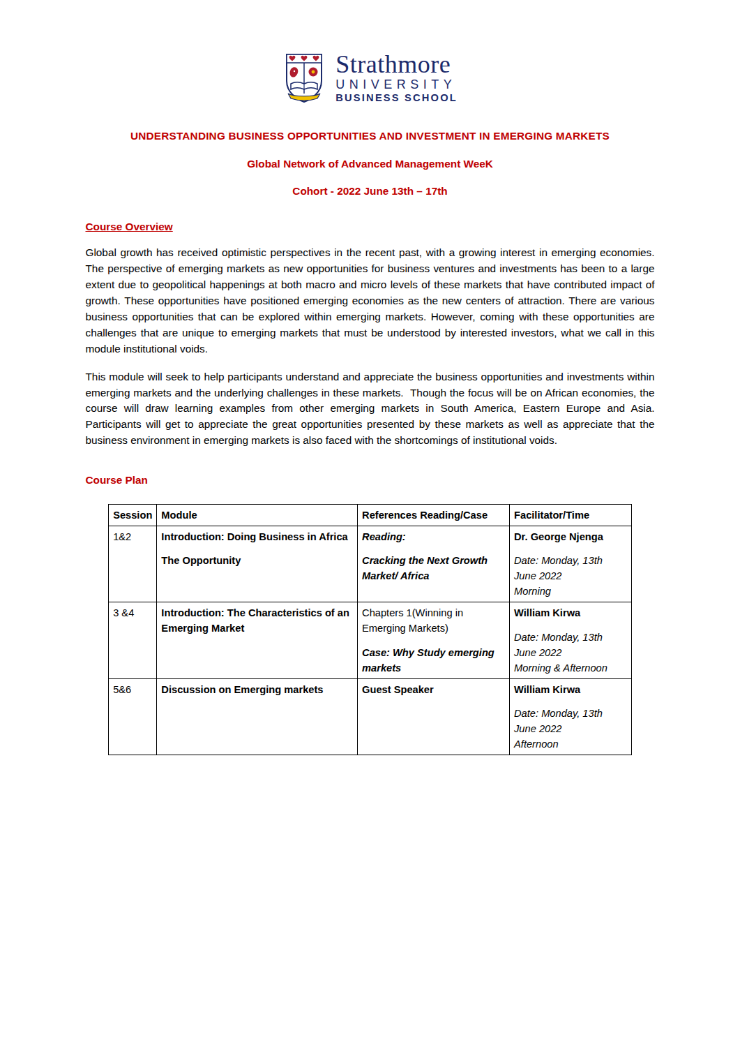Strathmore University crest Strathmore UNIVERSITY BUSINESS SCHOOL
UNDERSTANDING BUSINESS OPPORTUNITIES AND INVESTMENT IN EMERGING MARKETS
Global Network of Advanced Management WeeK
Cohort - 2022 June 13th – 17th
Course Overview
Global growth has received optimistic perspectives in the recent past, with a growing interest in emerging economies. The perspective of emerging markets as new opportunities for business ventures and investments has been to a large extent due to geopolitical happenings at both macro and micro levels of these markets that have contributed impact of growth. These opportunities have positioned emerging economies as the new centers of attraction. There are various business opportunities that can be explored within emerging markets. However, coming with these opportunities are challenges that are unique to emerging markets that must be understood by interested investors, what we call in this module institutional voids.
This module will seek to help participants understand and appreciate the business opportunities and investments within emerging markets and the underlying challenges in these markets. Though the focus will be on African economies, the course will draw learning examples from other emerging markets in South America, Eastern Europe and Asia. Participants will get to appreciate the great opportunities presented by these markets as well as appreciate that the business environment in emerging markets is also faced with the shortcomings of institutional voids.
Course Plan
| Session | Module | References Reading/Case | Facilitator/Time |
| --- | --- | --- | --- |
| 1&2 | Introduction: Doing Business in Africa The Opportunity | Reading: Cracking the Next Growth Market/ Africa | Dr. George Njenga Date: Monday, 13th June 2022 Morning |
| 3 &4 | Introduction: The Characteristics of an Emerging Market | Chapters 1(Winning in Emerging Markets) Case: Why Study emerging markets | William Kirwa Date: Monday, 13th June 2022 Morning & Afternoon |
| 5&6 | Discussion on Emerging markets | Guest Speaker | William Kirwa Date: Monday, 13th June 2022 Afternoon |